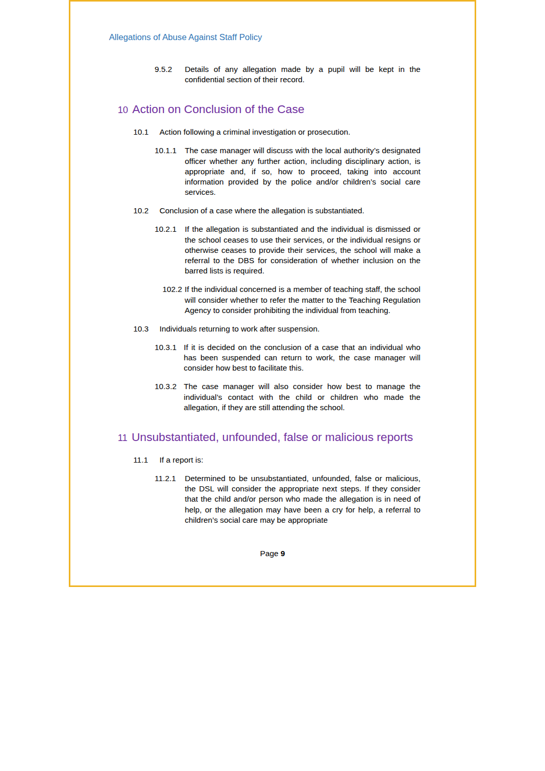Allegations of Abuse Against Staff Policy
9.5.2
Details of any allegation made by a pupil will be kept in the confidential section of their record.
10 Action on Conclusion of the Case
10.1
Action following a criminal investigation or prosecution.
10.1.1
The case manager will discuss with the local authority’s designated officer whether any further action, including disciplinary action, is appropriate and, if so, how to proceed, taking into account information provided by the police and/or children’s social care services.
10.2
Conclusion of a case where the allegation is substantiated.
10.2.1
If the allegation is substantiated and the individual is dismissed or the school ceases to use their services, or the individual resigns or otherwise ceases to provide their services, the school will make a referral to the DBS for consideration of whether inclusion on the barred lists is required.
102.2
If the individual concerned is a member of teaching staff, the school will consider whether to refer the matter to the Teaching Regulation Agency to consider prohibiting the individual from teaching.
10.3
Individuals returning to work after suspension.
10.3.1
If it is decided on the conclusion of a case that an individual who has been suspended can return to work, the case manager will consider how best to facilitate this.
10.3.2
The case manager will also consider how best to manage the individual’s contact with the child or children who made the allegation, if they are still attending the school.
11 Unsubstantiated, unfounded, false or malicious reports
11.1
If a report is:
11.2.1
Determined to be unsubstantiated, unfounded, false or malicious, the DSL will consider the appropriate next steps. If they consider that the child and/or person who made the allegation is in need of help, or the allegation may have been a cry for help, a referral to children’s social care may be appropriate
Page 9